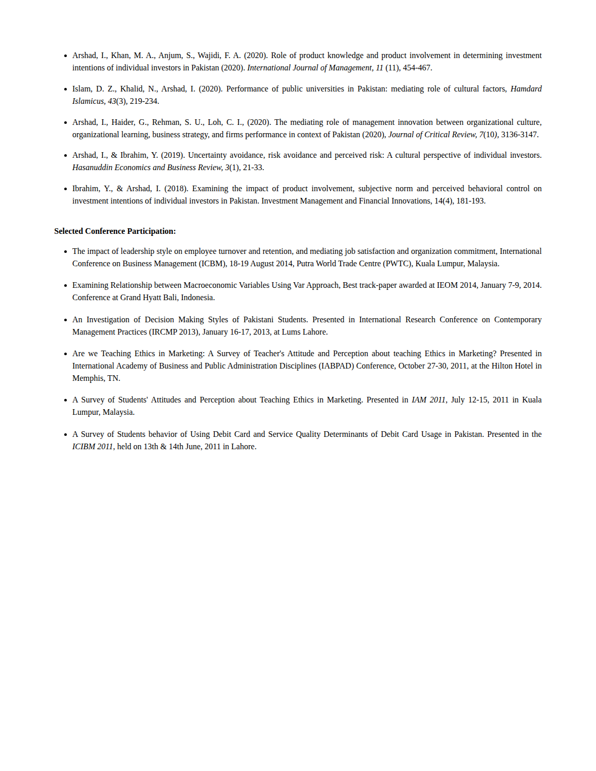Arshad, I., Khan, M. A., Anjum, S., Wajidi, F. A. (2020). Role of product knowledge and product involvement in determining investment intentions of individual investors in Pakistan (2020). International Journal of Management, 11 (11), 454-467.
Islam, D. Z., Khalid, N., Arshad, I. (2020). Performance of public universities in Pakistan: mediating role of cultural factors, Hamdard Islamicus, 43(3), 219-234.
Arshad, I., Haider, G., Rehman, S. U., Loh, C. I., (2020). The mediating role of management innovation between organizational culture, organizational learning, business strategy, and firms performance in context of Pakistan (2020), Journal of Critical Review, 7(10), 3136-3147.
Arshad, I., & Ibrahim, Y. (2019). Uncertainty avoidance, risk avoidance and perceived risk: A cultural perspective of individual investors. Hasanuddin Economics and Business Review, 3(1), 21-33.
Ibrahim, Y., & Arshad, I. (2018). Examining the impact of product involvement, subjective norm and perceived behavioral control on investment intentions of individual investors in Pakistan. Investment Management and Financial Innovations, 14(4), 181-193.
Selected Conference Participation:
The impact of leadership style on employee turnover and retention, and mediating job satisfaction and organization commitment, International Conference on Business Management (ICBM), 18-19 August 2014, Putra World Trade Centre (PWTC), Kuala Lumpur, Malaysia.
Examining Relationship between Macroeconomic Variables Using Var Approach, Best track-paper awarded at IEOM 2014, January 7-9, 2014. Conference at Grand Hyatt Bali, Indonesia.
An Investigation of Decision Making Styles of Pakistani Students. Presented in International Research Conference on Contemporary Management Practices (IRCMP 2013), January 16-17, 2013, at Lums Lahore.
Are we Teaching Ethics in Marketing: A Survey of Teacher's Attitude and Perception about teaching Ethics in Marketing? Presented in International Academy of Business and Public Administration Disciplines (IABPAD) Conference, October 27-30, 2011, at the Hilton Hotel in Memphis, TN.
A Survey of Students' Attitudes and Perception about Teaching Ethics in Marketing. Presented in IAM 2011, July 12-15, 2011 in Kuala Lumpur, Malaysia.
A Survey of Students behavior of Using Debit Card and Service Quality Determinants of Debit Card Usage in Pakistan. Presented in the ICIBM 2011, held on 13th & 14th June, 2011 in Lahore.